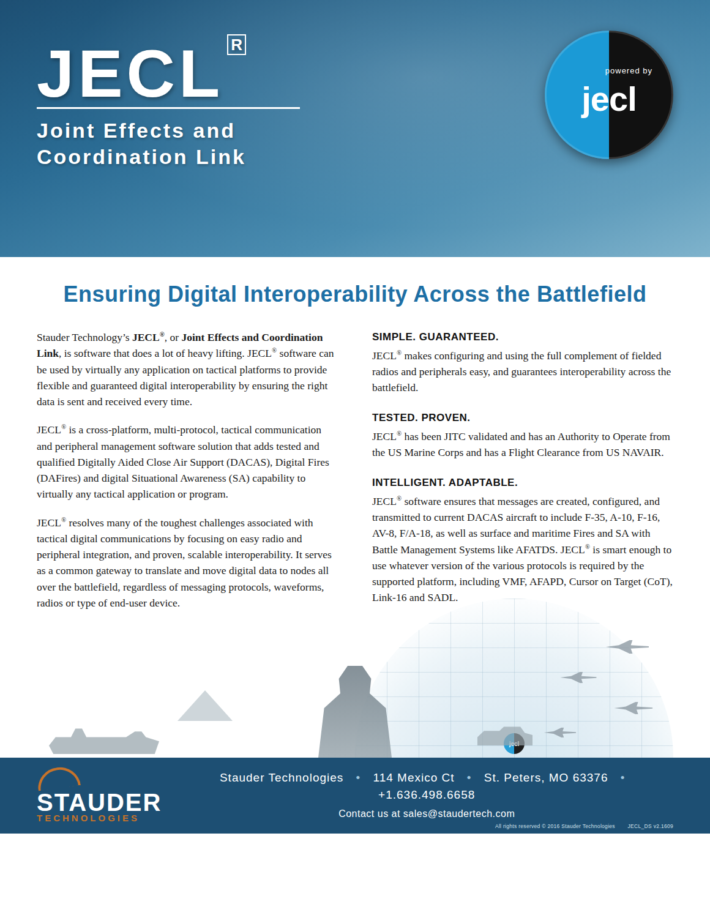JECLR
Joint Effects and
Coordination Link
powered by jecl
Ensuring Digital Interoperability Across the Battlefield
Stauder Technology’s JECL®, or Joint Effects and Coordination Link, is software that does a lot of heavy lifting. JECL® software can be used by virtually any application on tactical platforms to provide flexible and guaranteed digital interoperability by ensuring the right data is sent and received every time.
JECL® is a cross-platform, multi-protocol, tactical communication and peripheral management software solution that adds tested and qualified Digitally Aided Close Air Support (DACAS), Digital Fires (DAFires) and digital Situational Awareness (SA) capability to virtually any tactical application or program.
JECL® resolves many of the toughest challenges associated with tactical digital communications by focusing on easy radio and peripheral integration, and proven, scalable interoperability. It serves as a common gateway to translate and move digital data to nodes all over the battlefield, regardless of messaging protocols, waveforms, radios or type of end-user device.
SIMPLE. GUARANTEED.
JECL® makes configuring and using the full complement of fielded radios and peripherals easy, and guarantees interoperability across the battlefield.
TESTED. PROVEN.
JECL® has been JITC validated and has an Authority to Operate from the US Marine Corps and has a Flight Clearance from US NAVAIR.
INTELLIGENT. ADAPTABLE.
JECL® software ensures that messages are created, configured, and transmitted to current DACAS aircraft to include F-35, A-10, F-16, AV-8, F/A-18, as well as surface and maritime Fires and SA with Battle Management Systems like AFATDS. JECL® is smart enough to use whatever version of the various protocols is required by the supported platform, including VMF, AFAPD, Cursor on Target (CoT), Link-16 and SADL.
jecl
STAUDER
TECHNOLOGIES
Stauder Technologies • 114 Mexico Ct • St. Peters, MO 63376 • +1.636.498.6658
Contact us at sales@staudertech.com
All rights reserved © 2016 Stauder Technologies JECL_DS v2.1609